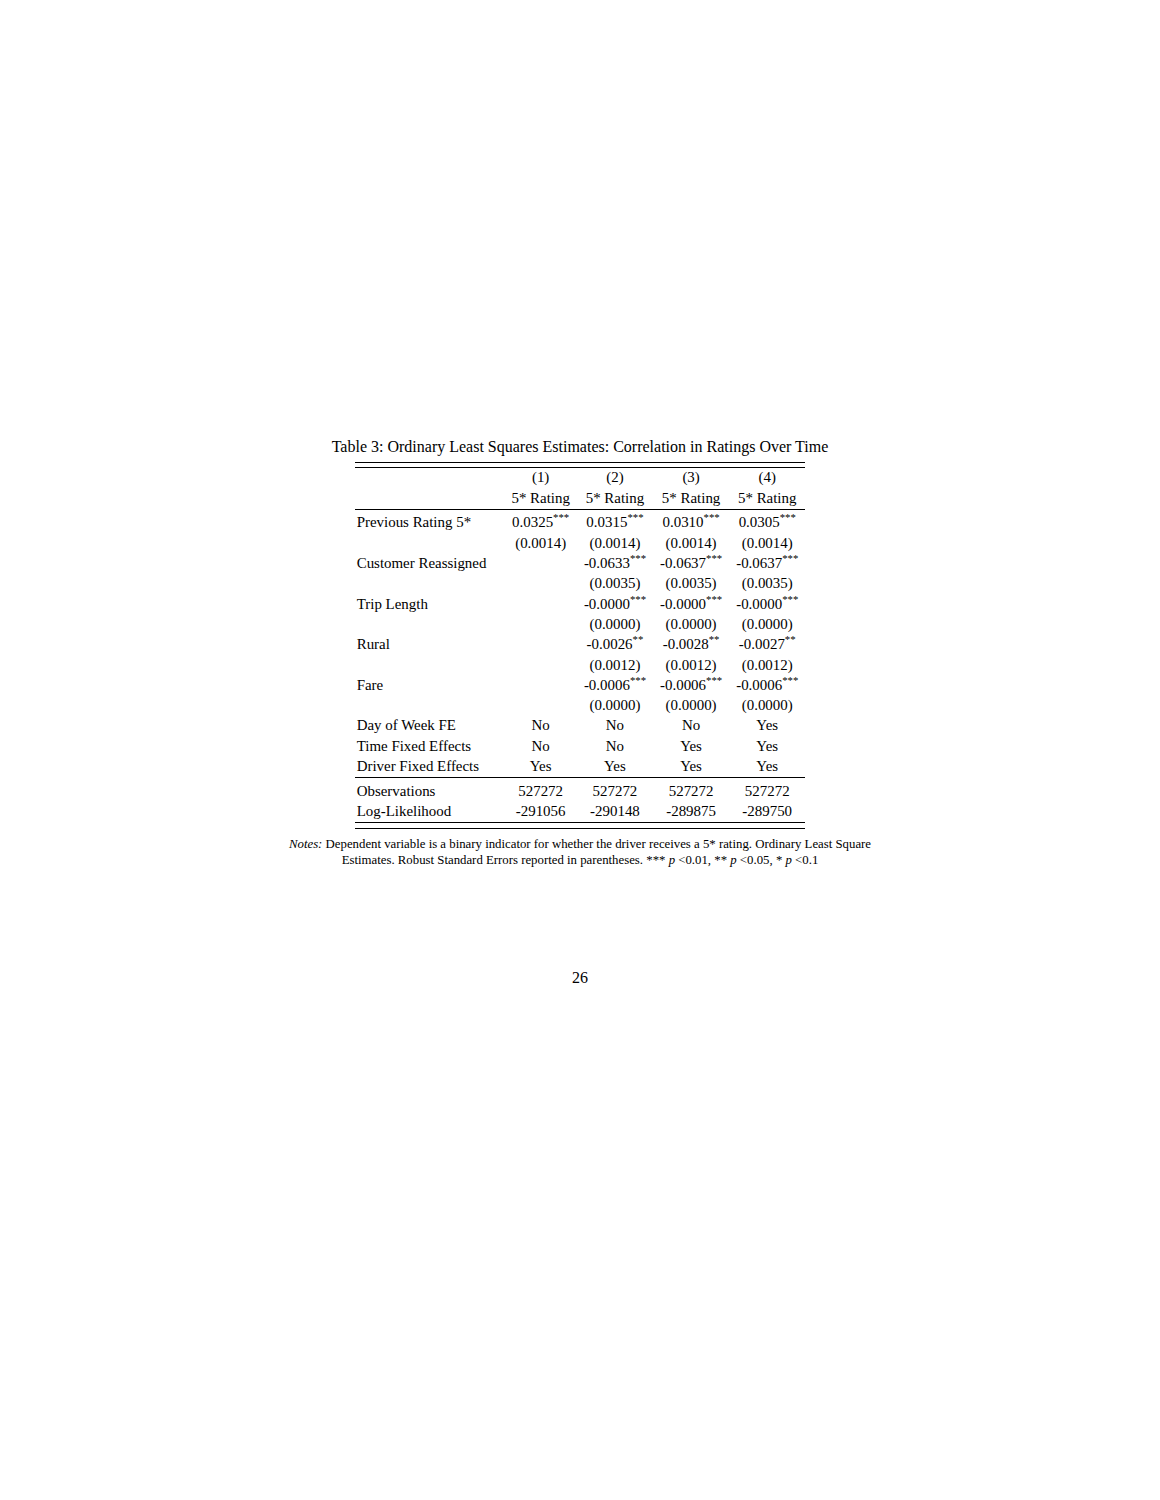Table 3: Ordinary Least Squares Estimates: Correlation in Ratings Over Time
| | (1) | (2) | (3) | (4) |
| | 5* Rating | 5* Rating | 5* Rating | 5* Rating |
| Previous Rating 5* | 0.0325 *** | 0.0315 *** | 0.0310 *** | 0.0305 *** |
| | (0.0014) | (0.0014) | (0.0014) | (0.0014) |
| Customer Reassigned | | -0.0633 *** | -0.0637 *** | -0.0637 *** |
| | | (0.0035) | (0.0035) | (0.0035) |
| Trip Length | | -0.0000 *** | -0.0000 *** | -0.0000 *** |
| | | (0.0000) | (0.0000) | (0.0000) |
| Rural | | -0.0026 ** | -0.0028 ** | -0.0027 ** |
| | | (0.0012) | (0.0012) | (0.0012) |
| Fare | | -0.0006 *** | -0.0006 *** | -0.0006 *** |
| | | (0.0000) | (0.0000) | (0.0000) |
| Day of Week FE | No | No | No | Yes |
| Time Fixed Effects | No | No | Yes | Yes |
| Driver Fixed Effects | Yes | Yes | Yes | Yes |
| Observations | 527272 | 527272 | 527272 | 527272 |
| Log-Likelihood | -291056 | -290148 | -289875 | -289750 |
Notes: Dependent variable is a binary indicator for whether the driver receives a 5* rating. Ordinary Least Square Estimates. Robust Standard Errors reported in parentheses. *** p <0.01, ** p <0.05, * p <0.1
26